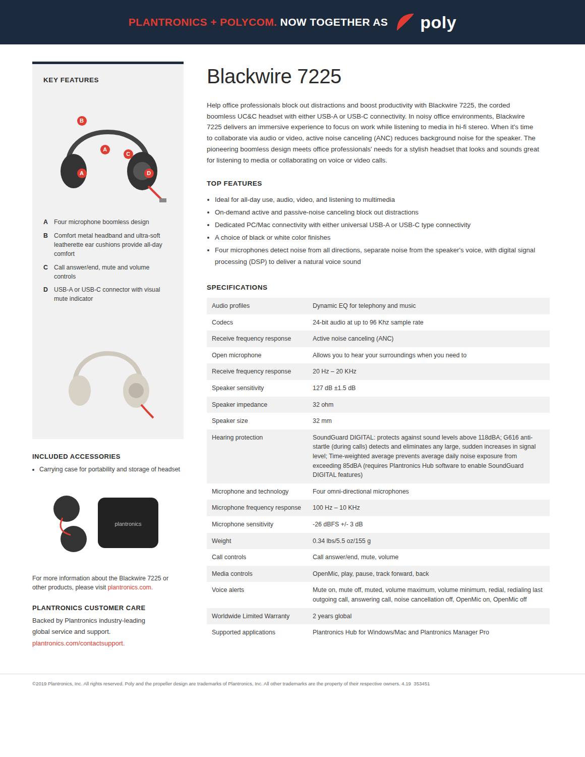PLANTRONICS + POLYCOM. NOW TOGETHER AS poly
KEY FEATURES
B A C A D
AFour microphone boomless design
BComfort metal headband and ultra-soft leatherette ear cushions provide all-day comfort
CCall answer/end, mute and volume controls
DUSB-A or USB-C connector with visual mute indicator
INCLUDED ACCESSORIES
Carrying case for portability and storage of headset
For more information about the Blackwire 7225 or other products, please visit plantronics.com.
PLANTRONICS CUSTOMER CARE
Backed by Plantronics industry-leading
global service and support.
plantronics.com/contactsupport.
Blackwire 7225
Help office professionals block out distractions and boost productivity with Blackwire 7225, the corded boomless UC&C headset with either USB-A or USB-C connectivity. In noisy office environments, Blackwire 7225 delivers an immersive experience to focus on work while listening to media in hi-fi stereo. When it's time to collaborate via audio or video, active noise canceling (ANC) reduces background noise for the speaker. The pioneering boomless design meets office professionals' needs for a stylish headset that looks and sounds great for listening to media or collaborating on voice or video calls.
TOP FEATURES
Ideal for all-day use, audio, video, and listening to multimedia
On-demand active and passive-noise canceling block out distractions
Dedicated PC/Mac connectivity with either universal USB-A or USB-C type connectivity
A choice of black or white color finishes
Four microphones detect noise from all directions, separate noise from the speaker's voice, with digital signal processing (DSP) to deliver a natural voice sound
SPECIFICATIONS
| Audio profiles | Dynamic EQ for telephony and music |
| Codecs | 24-bit audio at up to 96 Khz sample rate |
| Receive frequency response | Active noise canceling (ANC) |
| Open microphone | Allows you to hear your surroundings when you need to |
| Receive frequency response | 20 Hz – 20 KHz |
| Speaker sensitivity | 127 dB ±1.5 dB |
| Speaker impedance | 32 ohm |
| Speaker size | 32 mm |
| Hearing protection | SoundGuard DIGITAL: protects against sound levels above 118dBA; G616 anti-startle (during calls) detects and eliminates any large, sudden increases in signal level; Time-weighted average prevents average daily noise exposure from exceeding 85dBA (requires Plantronics Hub software to enable SoundGuard DIGITAL features) |
| Microphone and technology | Four omni-directional microphones |
| Microphone frequency response | 100 Hz – 10 KHz |
| Microphone sensitivity | -26 dBFS +/- 3 dB |
| Weight | 0.34 lbs/5.5 oz/155 g |
| Call controls | Call answer/end, mute, volume |
| Media controls | OpenMic, play, pause, track forward, back |
| Voice alerts | Mute on, mute off, muted, volume maximum, volume minimum, redial, redialing last outgoing call, answering call, noise cancellation off, OpenMic on, OpenMic off |
| Worldwide Limited Warranty | 2 years global |
| Supported applications | Plantronics Hub for Windows/Mac and Plantronics Manager Pro |
©2019 Plantronics, Inc. All rights reserved. Poly and the propeller design are trademarks of Plantronics, Inc. All other trademarks are the property of their respective owners. 4.19 353451